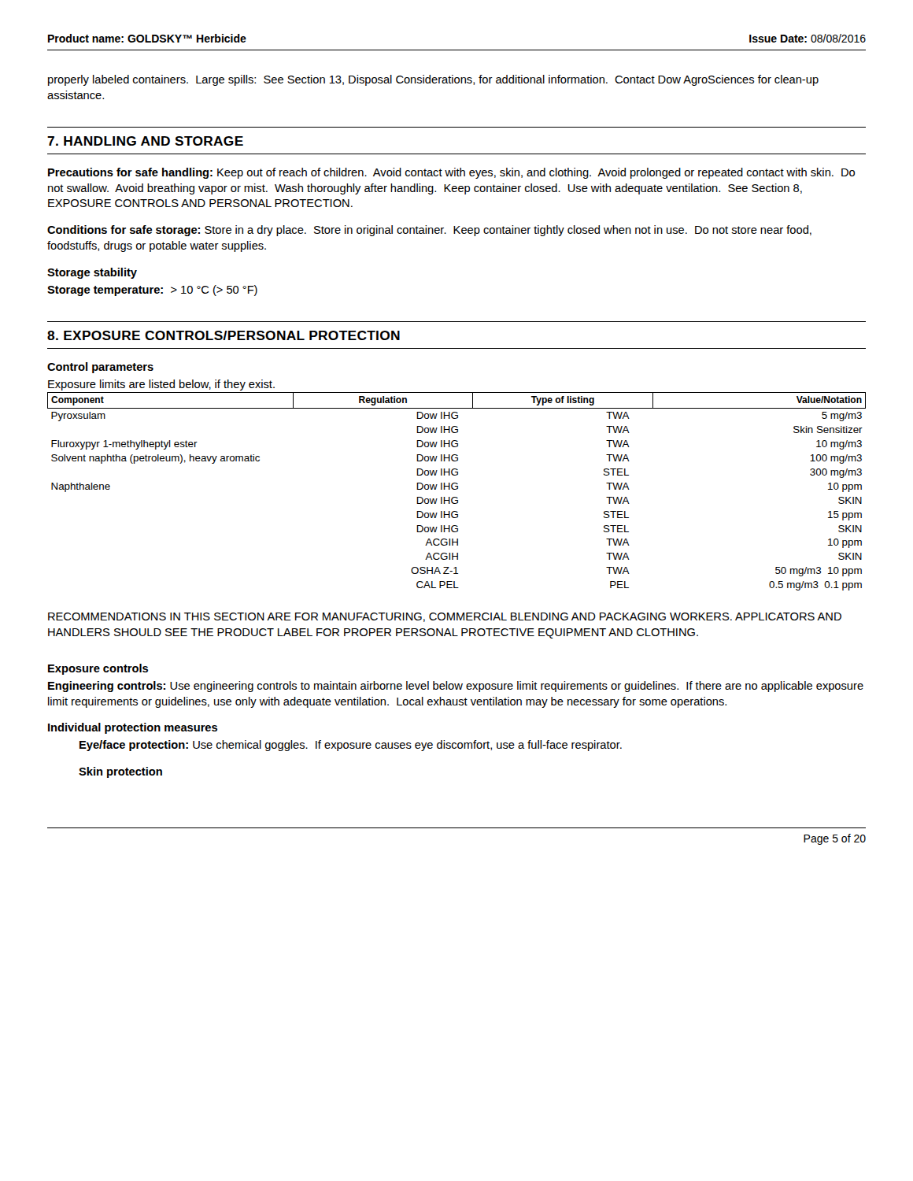Product name: GOLDSKY™ Herbicide
Issue Date: 08/08/2016
properly labeled containers. Large spills: See Section 13, Disposal Considerations, for additional information. Contact Dow AgroSciences for clean-up assistance.
7. HANDLING AND STORAGE
Precautions for safe handling: Keep out of reach of children. Avoid contact with eyes, skin, and clothing. Avoid prolonged or repeated contact with skin. Do not swallow. Avoid breathing vapor or mist. Wash thoroughly after handling. Keep container closed. Use with adequate ventilation. See Section 8, EXPOSURE CONTROLS AND PERSONAL PROTECTION.
Conditions for safe storage: Store in a dry place. Store in original container. Keep container tightly closed when not in use. Do not store near food, foodstuffs, drugs or potable water supplies.
Storage stability
Storage temperature: > 10 °C (> 50 °F)
8. EXPOSURE CONTROLS/PERSONAL PROTECTION
Control parameters
Exposure limits are listed below, if they exist.
| Component | Regulation | Type of listing | Value/Notation |
| --- | --- | --- | --- |
| Pyroxsulam | Dow IHG | TWA | 5 mg/m3 |
| | Dow IHG | TWA | Skin Sensitizer |
| Fluroxypyr 1-methylheptyl ester | Dow IHG | TWA | 10 mg/m3 |
| Solvent naphtha (petroleum), heavy aromatic | Dow IHG | TWA | 100 mg/m3 |
| | Dow IHG | STEL | 300 mg/m3 |
| Naphthalene | Dow IHG | TWA | 10 ppm |
| | Dow IHG | TWA | SKIN |
| | Dow IHG | STEL | 15 ppm |
| | Dow IHG | STEL | SKIN |
| | ACGIH | TWA | 10 ppm |
| | ACGIH | TWA | SKIN |
| | OSHA Z-1 | TWA | 50 mg/m3 10 ppm |
| | CAL PEL | PEL | 0.5 mg/m3 0.1 ppm |
RECOMMENDATIONS IN THIS SECTION ARE FOR MANUFACTURING, COMMERCIAL BLENDING AND PACKAGING WORKERS. APPLICATORS AND HANDLERS SHOULD SEE THE PRODUCT LABEL FOR PROPER PERSONAL PROTECTIVE EQUIPMENT AND CLOTHING.
Exposure controls
Engineering controls: Use engineering controls to maintain airborne level below exposure limit requirements or guidelines. If there are no applicable exposure limit requirements or guidelines, use only with adequate ventilation. Local exhaust ventilation may be necessary for some operations.
Individual protection measures
Eye/face protection: Use chemical goggles. If exposure causes eye discomfort, use a full-face respirator.
Skin protection
Page 5 of 20